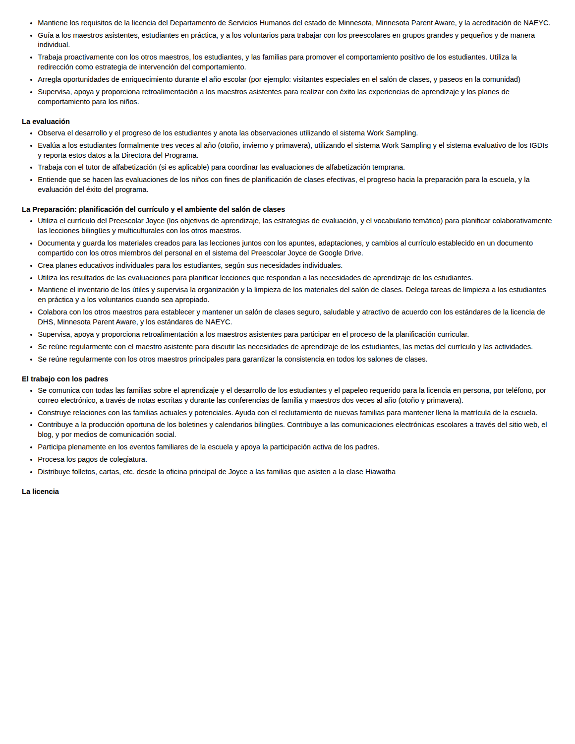Mantiene los requisitos de la licencia del Departamento de Servicios Humanos del estado de Minnesota, Minnesota Parent Aware, y la acreditación de NAEYC.
Guía a los maestros asistentes, estudiantes en práctica, y a los voluntarios para trabajar con los preescolares en grupos grandes y pequeños y de manera individual.
Trabaja proactivamente con los otros maestros, los estudiantes, y las familias para promover el comportamiento positivo de los estudiantes. Utiliza la redirección como estrategia de intervención del comportamiento.
Arregla oportunidades de enriquecimiento durante el año escolar (por ejemplo: visitantes especiales en el salón de clases, y paseos en la comunidad)
Supervisa, apoya y proporciona retroalimentación a los maestros asistentes para realizar con éxito las experiencias de aprendizaje y los planes de comportamiento para los niños.
La evaluación
Observa el desarrollo y el progreso de los estudiantes y anota las observaciones utilizando el sistema Work Sampling.
Evalúa a los estudiantes formalmente tres veces al año (otoño, invierno y primavera), utilizando el sistema Work Sampling y el sistema evaluativo de los IGDIs y reporta estos datos a la Directora del Programa.
Trabaja con el tutor de alfabetización (si es aplicable) para coordinar las evaluaciones de alfabetización temprana.
Entiende que se hacen las evaluaciones de los niños con fines de planificación de clases efectivas, el progreso hacia la preparación para la escuela, y la evaluación del éxito del programa.
La Preparación: planificación del currículo y el ambiente del salón de clases
Utiliza el currículo del Preescolar Joyce (los objetivos de aprendizaje, las estrategias de evaluación, y el vocabulario temático) para planificar colaborativamente las lecciones bilingües y multiculturales con los otros maestros.
Documenta y guarda los materiales creados para las lecciones juntos con los apuntes, adaptaciones, y cambios al currículo establecido en un documento compartido con los otros miembros del personal en el sistema del Preescolar Joyce de Google Drive.
Crea planes educativos individuales para los estudiantes, según sus necesidades individuales.
Utiliza los resultados de las evaluaciones para planificar lecciones que respondan a las necesidades de aprendizaje de los estudiantes.
Mantiene el inventario de los útiles y supervisa la organización y la limpieza de los materiales del salón de clases. Delega tareas de limpieza a los estudiantes en práctica y a los voluntarios cuando sea apropiado.
Colabora con los otros maestros para establecer y mantener un salón de clases seguro, saludable y atractivo de acuerdo con los estándares de la licencia de DHS, Minnesota Parent Aware, y los estándares de NAEYC.
Supervisa, apoya y proporciona retroalimentación a los maestros asistentes para participar en el proceso de la planificación curricular.
Se reúne regularmente con el maestro asistente para discutir las necesidades de aprendizaje de los estudiantes, las metas del currículo y las actividades.
Se reúne regularmente con los otros maestros principales para garantizar la consistencia en todos los salones de clases.
El trabajo con los padres
Se comunica con todas las familias sobre el aprendizaje y el desarrollo de los estudiantes y el papeleo requerido para la licencia en persona, por teléfono, por correo electrónico, a través de notas escritas y durante las conferencias de familia y maestros dos veces al año (otoño y primavera).
Construye relaciones con las familias actuales y potenciales. Ayuda con el reclutamiento de nuevas familias para mantener llena la matrícula de la escuela.
Contribuye a la producción oportuna de los boletines y calendarios bilingües. Contribuye a las comunicaciones electrónicas escolares a través del sitio web, el blog, y por medios de comunicación social.
Participa plenamente en los eventos familiares de la escuela y apoya la participación activa de los padres.
Procesa los pagos de colegiatura.
Distribuye folletos, cartas, etc. desde la oficina principal de Joyce a las familias que asisten a la clase Hiawatha
La licencia